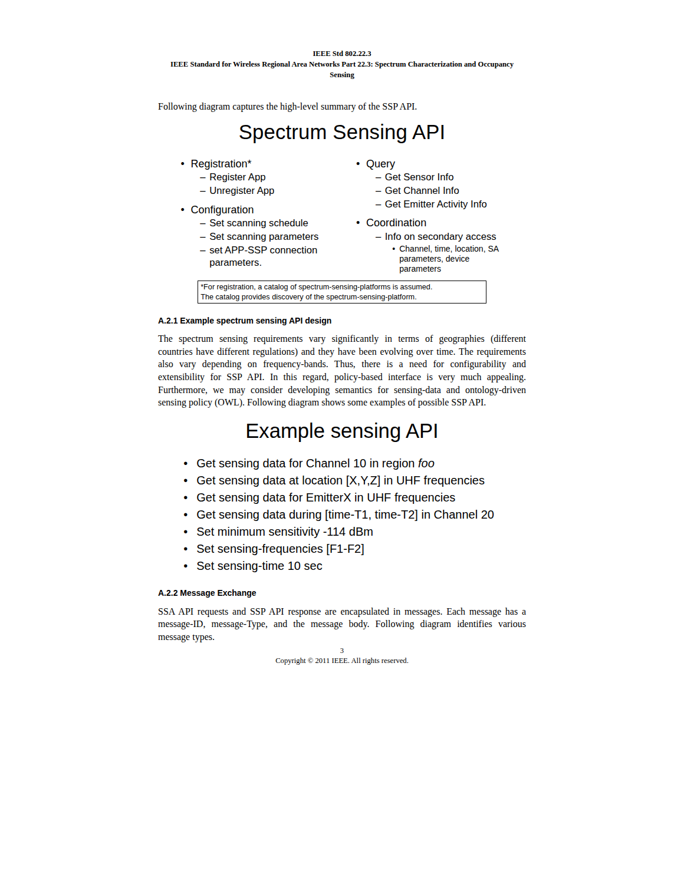IEEE Std 802.22.3
IEEE Standard for Wireless Regional Area Networks Part 22.3: Spectrum Characterization and Occupancy Sensing
Following diagram captures the high-level summary of the SSP API.
Spectrum Sensing API
Registration*
Register App
Unregister App
Configuration
Set scanning schedule
Set scanning parameters
set APP-SSP connection parameters.
Query
Get Sensor Info
Get Channel Info
Get Emitter Activity Info
Coordination
Info on secondary access
Channel, time, location, SA parameters, device parameters
*For registration, a catalog of spectrum-sensing-platforms is assumed.
The catalog provides discovery of the spectrum-sensing-platform.
A.2.1 Example spectrum sensing API design
The spectrum sensing requirements vary significantly in terms of geographies (different countries have different regulations) and they have been evolving over time. The requirements also vary depending on frequency-bands. Thus, there is a need for configurability and extensibility for SSP API. In this regard, policy-based interface is very much appealing. Furthermore, we may consider developing semantics for sensing-data and ontology-driven sensing policy (OWL). Following diagram shows some examples of possible SSP API.
Example sensing API
Get sensing data for Channel 10 in region foo
Get sensing data at location [X,Y,Z] in UHF frequencies
Get sensing data for EmitterX in UHF frequencies
Get sensing data during [time-T1, time-T2] in Channel 20
Set minimum sensitivity -114 dBm
Set sensing-frequencies [F1-F2]
Set sensing-time 10 sec
A.2.2 Message Exchange
SSA API requests and SSP API response are encapsulated in messages. Each message has a message-ID, message-Type, and the message body. Following diagram identifies various message types.
3 Copyright © 2011 IEEE. All rights reserved.